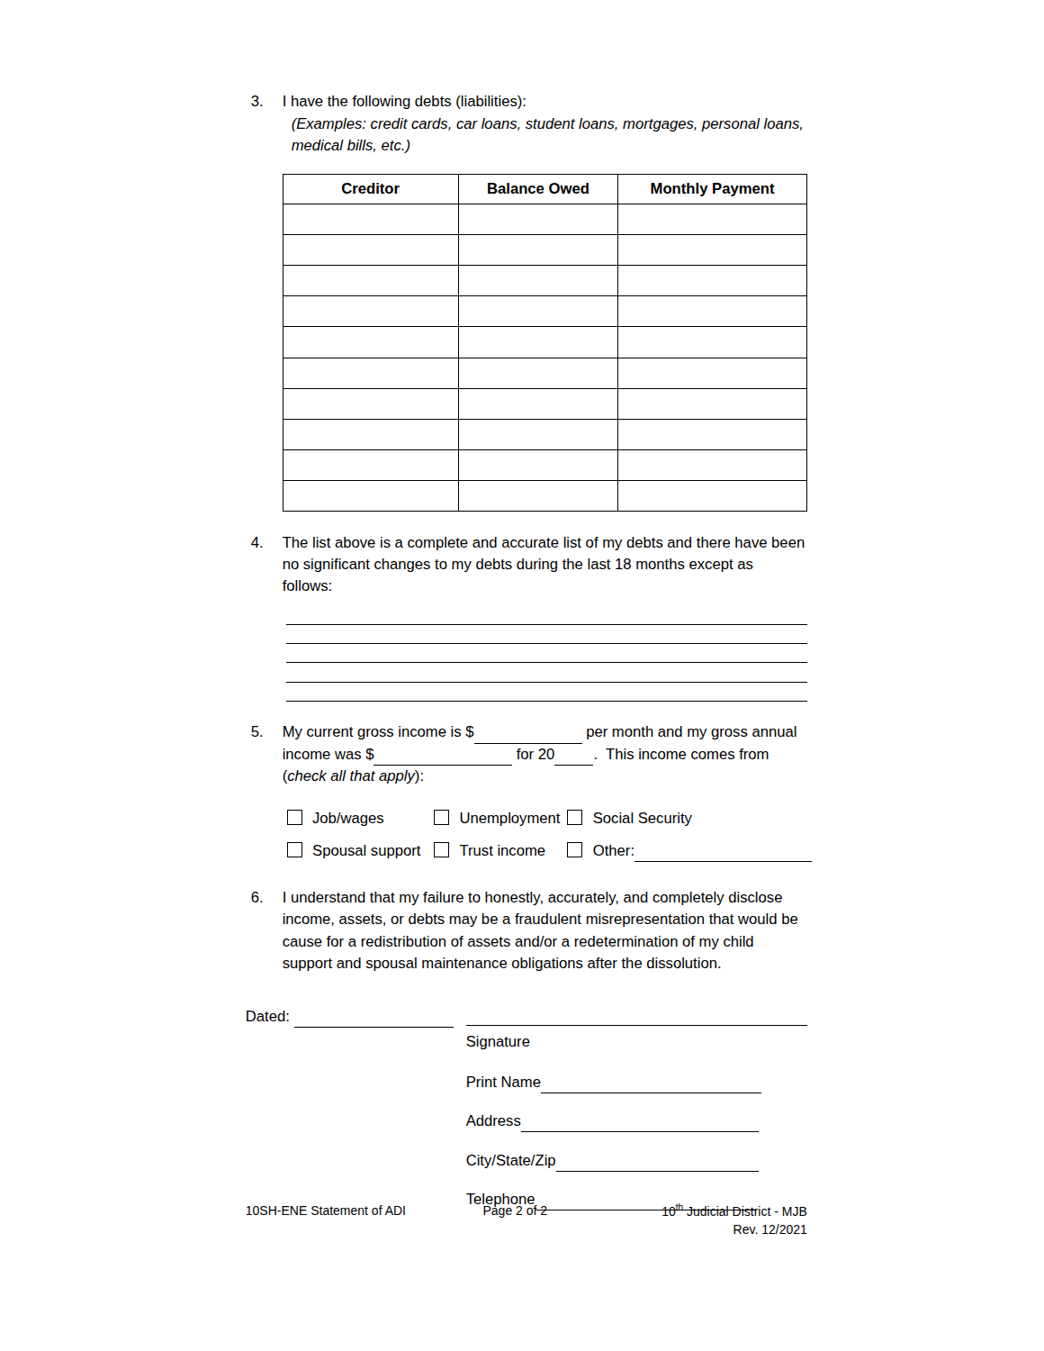3. I have the following debts (liabilities): (Examples: credit cards, car loans, student loans, mortgages, personal loans, medical bills, etc.)
| Creditor | Balance Owed | Monthly Payment |
| --- | --- | --- |
4. The list above is a complete and accurate list of my debts and there have been no significant changes to my debts during the last 18 months except as follows:
5. My current gross income is $ per month and my gross annual income was $ for 20 . This income comes from (check all that apply):
| Job/wages | Unemployment | Social Security |
| Spousal support | Trust income | Other: |
6. I understand that my failure to honestly, accurately, and completely disclose income, assets, or debts may be a fraudulent misrepresentation that would be cause for a redistribution of assets and/or a redetermination of my child support and spousal maintenance obligations after the dissolution.
| Dated: | Signature Print Name Address City/State/Zip Telephone |
| 10SH-ENE Statement of ADI | Page 2 of 2 | 10 th Judicial District - MJB Rev. 12/2021 |